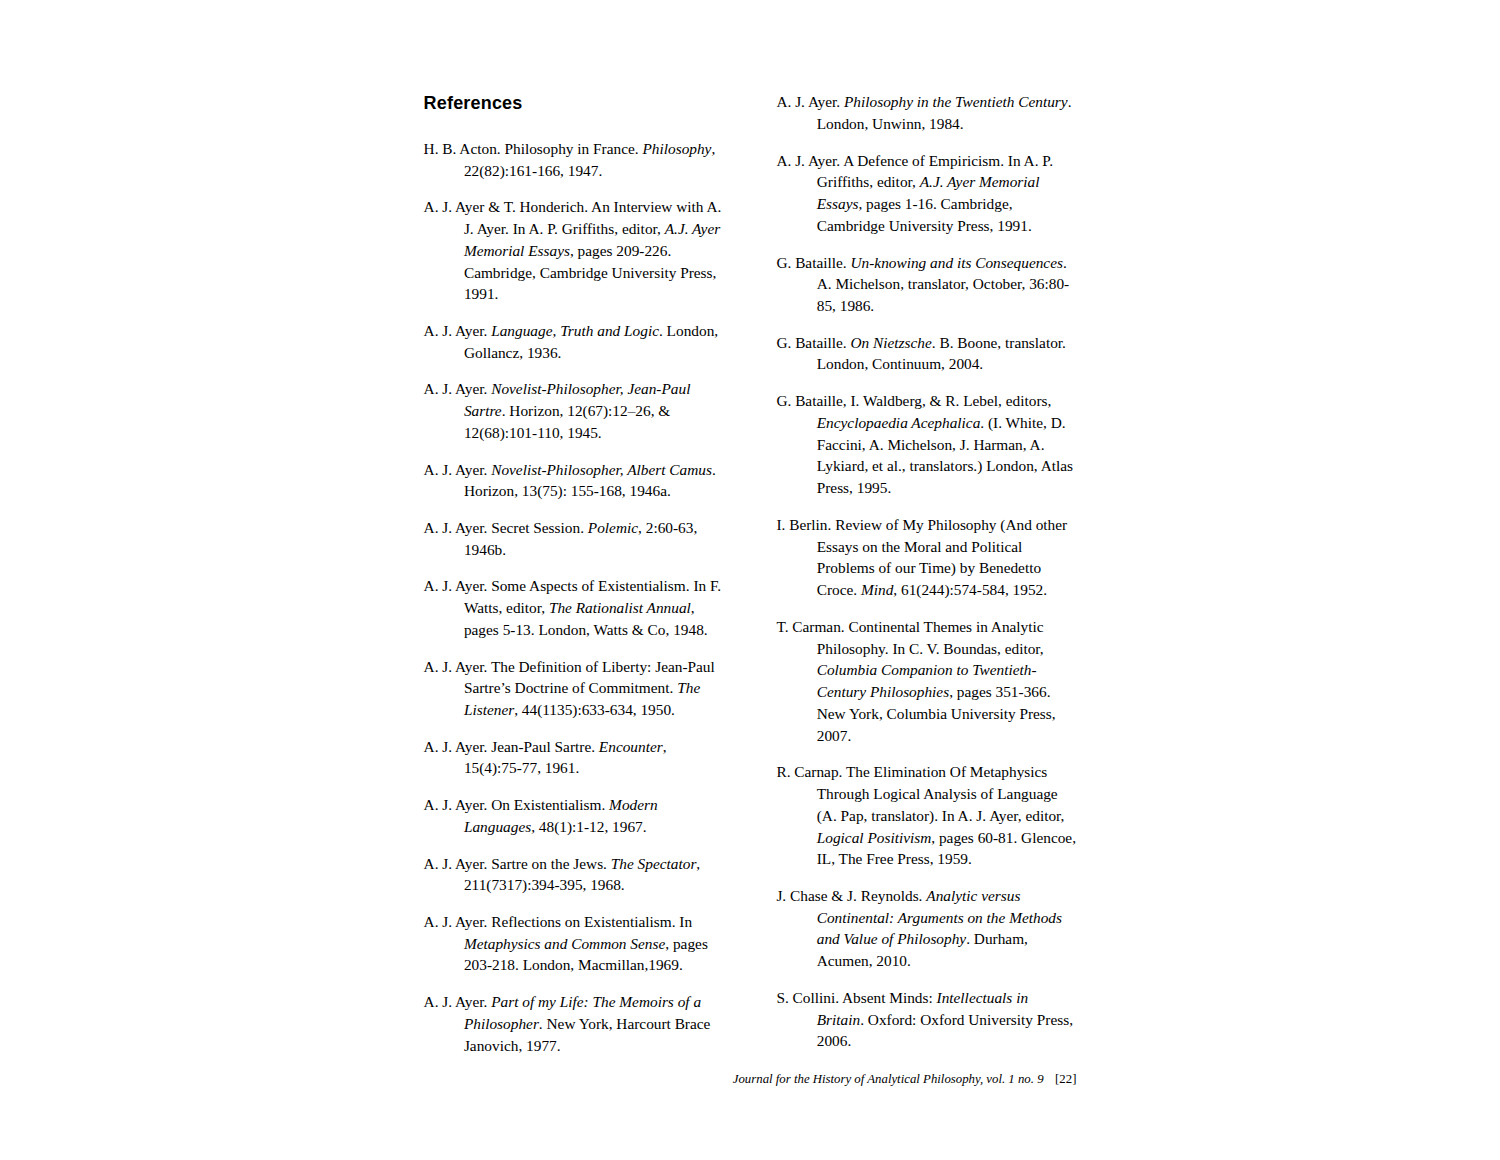References
H. B. Acton. Philosophy in France. Philosophy, 22(82):161-166, 1947.
A. J. Ayer & T. Honderich. An Interview with A. J. Ayer. In A. P. Griffiths, editor, A.J. Ayer Memorial Essays, pages 209-226. Cambridge, Cambridge University Press, 1991.
A. J. Ayer. Language, Truth and Logic. London, Gollancz, 1936.
A. J. Ayer. Novelist-Philosopher, Jean-Paul Sartre. Horizon, 12(67):12–26, & 12(68):101-110, 1945.
A. J. Ayer. Novelist-Philosopher, Albert Camus. Horizon, 13(75): 155-168, 1946a.
A. J. Ayer. Secret Session. Polemic, 2:60-63, 1946b.
A. J. Ayer. Some Aspects of Existentialism. In F. Watts, editor, The Rationalist Annual, pages 5-13. London, Watts & Co, 1948.
A. J. Ayer. The Definition of Liberty: Jean-Paul Sartre’s Doctrine of Commitment. The Listener, 44(1135):633-634, 1950.
A. J. Ayer. Jean-Paul Sartre. Encounter, 15(4):75-77, 1961.
A. J. Ayer. On Existentialism. Modern Languages, 48(1):1-12, 1967.
A. J. Ayer. Sartre on the Jews. The Spectator, 211(7317):394-395, 1968.
A. J. Ayer. Reflections on Existentialism. In Metaphysics and Common Sense, pages 203-218. London, Macmillan,1969.
A. J. Ayer. Part of my Life: The Memoirs of a Philosopher. New York, Harcourt Brace Janovich, 1977.
A. J. Ayer. Philosophy in the Twentieth Century. London, Unwinn, 1984.
A. J. Ayer. A Defence of Empiricism. In A. P. Griffiths, editor, A.J. Ayer Memorial Essays, pages 1-16. Cambridge, Cambridge University Press, 1991.
G. Bataille. Un-knowing and its Consequences. A. Michelson, translator, October, 36:80-85, 1986.
G. Bataille. On Nietzsche. B. Boone, translator. London, Continuum, 2004.
G. Bataille, I. Waldberg, & R. Lebel, editors, Encyclopaedia Acephalica. (I. White, D. Faccini, A. Michelson, J. Harman, A. Lykiard, et al., translators.) London, Atlas Press, 1995.
I. Berlin. Review of My Philosophy (And other Essays on the Moral and Political Problems of our Time) by Benedetto Croce. Mind, 61(244):574-584, 1952.
T. Carman. Continental Themes in Analytic Philosophy. In C. V. Boundas, editor, Columbia Companion to Twentieth-Century Philosophies, pages 351-366. New York, Columbia University Press, 2007.
R. Carnap. The Elimination Of Metaphysics Through Logical Analysis of Language (A. Pap, translator). In A. J. Ayer, editor, Logical Positivism, pages 60-81. Glencoe, IL, The Free Press, 1959.
J. Chase & J. Reynolds. Analytic versus Continental: Arguments on the Methods and Value of Philosophy. Durham, Acumen, 2010.
S. Collini. Absent Minds: Intellectuals in Britain. Oxford: Oxford University Press, 2006.
Journal for the History of Analytical Philosophy, vol. 1 no. 9[22]